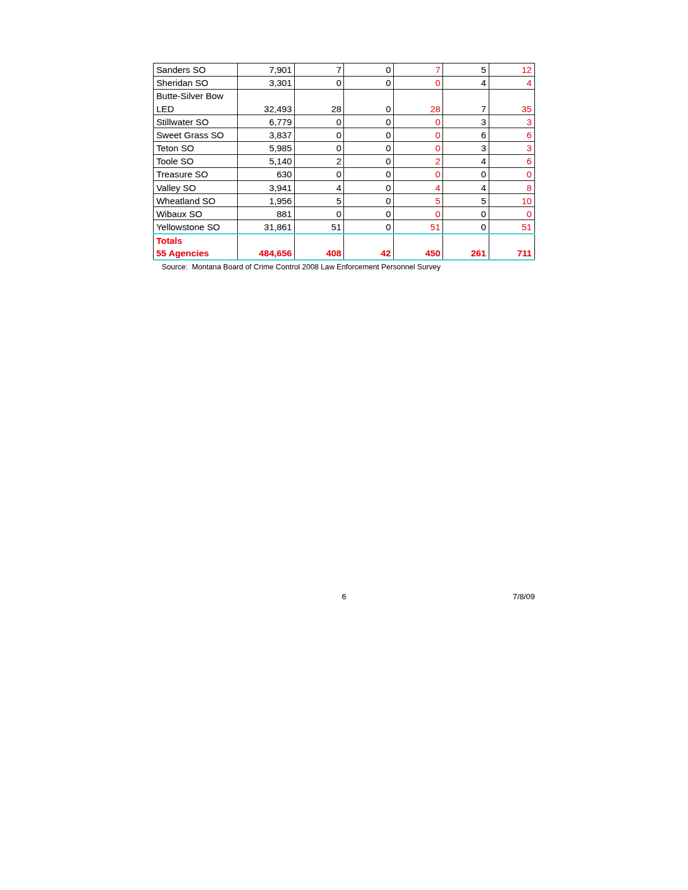| Sanders SO | 7,901 | 7 | 0 | 7 | 5 | 12 |
| Sheridan SO | 3,301 | 0 | 0 | 0 | 4 | 4 |
| Butte-Silver Bow | | | | | | |
| LED | 32,493 | 28 | 0 | 28 | 7 | 35 |
| Stillwater SO | 6,779 | 0 | 0 | 0 | 3 | 3 |
| Sweet Grass SO | 3,837 | 0 | 0 | 0 | 6 | 6 |
| Teton SO | 5,985 | 0 | 0 | 0 | 3 | 3 |
| Toole SO | 5,140 | 2 | 0 | 2 | 4 | 6 |
| Treasure SO | 630 | 0 | 0 | 0 | 0 | 0 |
| Valley SO | 3,941 | 4 | 0 | 4 | 4 | 8 |
| Wheatland SO | 1,956 | 5 | 0 | 5 | 5 | 10 |
| Wibaux SO | 881 | 0 | 0 | 0 | 0 | 0 |
| Yellowstone SO | 31,861 | 51 | 0 | 51 | 0 | 51 |
| Totals | | | | | | |
| 55 Agencies | 484,656 | 408 | 42 | 450 | 261 | 711 |
Source: Montana Board of Crime Control 2008 Law Enforcement Personnel Survey
6
7/8/09